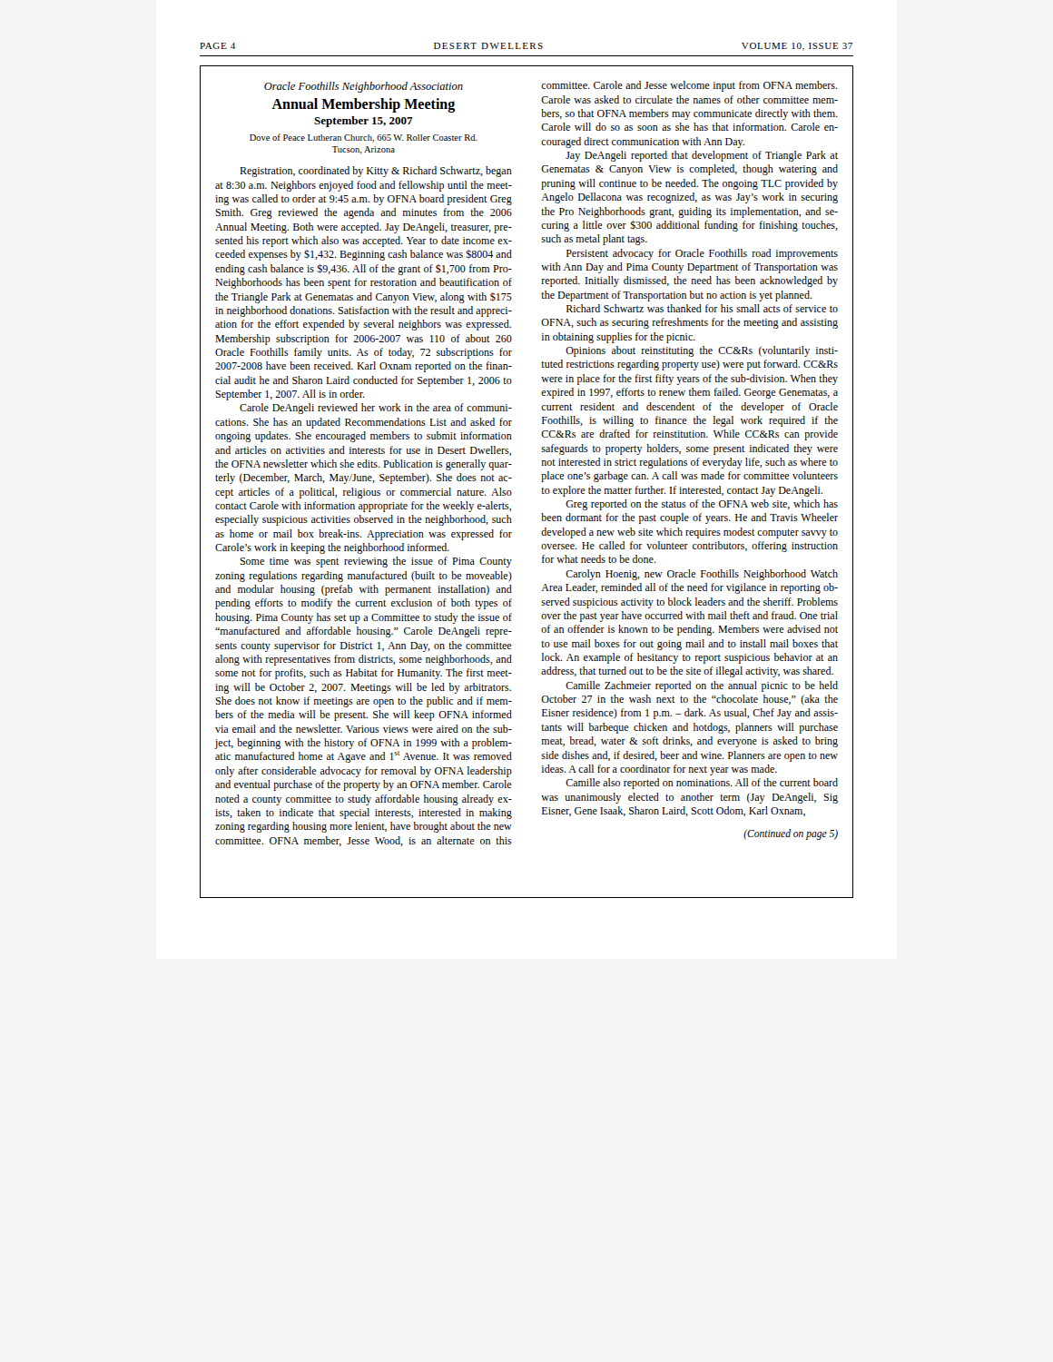PAGE 4 DESERT DWELLERS VOLUME 10, ISSUE 37
Oracle Foothills Neighborhood Association Annual Membership Meeting September 15, 2007 Dove of Peace Lutheran Church, 665 W. Roller Coaster Rd.
Tucson, Arizona
Registration, coordinated by Kitty & Richard Schwartz, began at 8:30 a.m. Neighbors enjoyed food and fellowship until the meeting was called to order at 9:45 a.m. by OFNA board president Greg Smith. Greg reviewed the agenda and minutes from the 2006 Annual Meeting. Both were accepted. Jay DeAngeli, treasurer, presented his report which also was accepted. Year to date income exceeded expenses by $1,432. Beginning cash balance was $8004 and ending cash balance is $9,436. All of the grant of $1,700 from Pro-Neighborhoods has been spent for restoration and beautification of the Triangle Park at Genematas and Canyon View, along with $175 in neighborhood donations. Satisfaction with the result and appreciation for the effort expended by several neighbors was expressed. Membership subscription for 2006-2007 was 110 of about 260 Oracle Foothills family units. As of today, 72 subscriptions for 2007-2008 have been received. Karl Oxnam reported on the financial audit he and Sharon Laird conducted for September 1, 2006 to September 1, 2007. All is in order.
Carole DeAngeli reviewed her work in the area of communications. She has an updated Recommendations List and asked for ongoing updates. She encouraged members to submit information and articles on activities and interests for use in Desert Dwellers, the OFNA newsletter which she edits. Publication is generally quarterly (December, March, May/June, September). She does not accept articles of a political, religious or commercial nature. Also contact Carole with information appropriate for the weekly e-alerts, especially suspicious activities observed in the neighborhood, such as home or mail box break-ins. Appreciation was expressed for Carole’s work in keeping the neighborhood informed.
Some time was spent reviewing the issue of Pima County zoning regulations regarding manufactured (built to be moveable) and modular housing (prefab with permanent installation) and pending efforts to modify the current exclusion of both types of housing. Pima County has set up a Committee to study the issue of “manufactured and affordable housing.” Carole DeAngeli represents county supervisor for District 1, Ann Day, on the committee along with representatives from districts, some neighborhoods, and some not for profits, such as Habitat for Humanity. The first meeting will be October 2, 2007. Meetings will be led by arbitrators. She does not know if meetings are open to the public and if members of the media will be present. She will keep OFNA informed via email and the newsletter. Various views were aired on the subject, beginning with the history of OFNA in 1999 with a problematic manufactured home at Agave and 1st Avenue. It was removed only after considerable advocacy for removal by OFNA leadership and eventual purchase of the property by an OFNA member. Carole noted a county committee to study affordable housing already exists, taken to indicate that special interests, interested in making zoning regarding housing more lenient, have brought about the new committee. OFNA member, Jesse Wood, is an alternate on this committee. Carole and Jesse welcome input from OFNA members. Carole was asked to circulate the names of other committee members, so that OFNA members may communicate directly with them. Carole will do so as soon as she has that information. Carole encouraged direct communication with Ann Day.
Jay DeAngeli reported that development of Triangle Park at Genematas & Canyon View is completed, though watering and pruning will continue to be needed. The ongoing TLC provided by Angelo Dellacona was recognized, as was Jay’s work in securing the Pro Neighborhoods grant, guiding its implementation, and securing a little over $300 additional funding for finishing touches, such as metal plant tags.
Persistent advocacy for Oracle Foothills road improvements with Ann Day and Pima County Department of Transportation was reported. Initially dismissed, the need has been acknowledged by the Department of Transportation but no action is yet planned.
Richard Schwartz was thanked for his small acts of service to OFNA, such as securing refreshments for the meeting and assisting in obtaining supplies for the picnic.
Opinions about reinstituting the CC&Rs (voluntarily instituted restrictions regarding property use) were put forward. CC&Rs were in place for the first fifty years of the sub-division. When they expired in 1997, efforts to renew them failed. George Genematas, a current resident and descendent of the developer of Oracle Foothills, is willing to finance the legal work required if the CC&Rs are drafted for reinstitution. While CC&Rs can provide safeguards to property holders, some present indicated they were not interested in strict regulations of everyday life, such as where to place one’s garbage can. A call was made for committee volunteers to explore the matter further. If interested, contact Jay DeAngeli.
Greg reported on the status of the OFNA web site, which has been dormant for the past couple of years. He and Travis Wheeler developed a new web site which requires modest computer savvy to oversee. He called for volunteer contributors, offering instruction for what needs to be done.
Carolyn Hoenig, new Oracle Foothills Neighborhood Watch Area Leader, reminded all of the need for vigilance in reporting observed suspicious activity to block leaders and the sheriff. Problems over the past year have occurred with mail theft and fraud. One trial of an offender is known to be pending. Members were advised not to use mail boxes for out going mail and to install mail boxes that lock. An example of hesitancy to report suspicious behavior at an address, that turned out to be the site of illegal activity, was shared.
Camille Zachmeier reported on the annual picnic to be held October 27 in the wash next to the “chocolate house,” (aka the Eisner residence) from 1 p.m. – dark. As usual, Chef Jay and assistants will barbeque chicken and hotdogs, planners will purchase meat, bread, water & soft drinks, and everyone is asked to bring side dishes and, if desired, beer and wine. Planners are open to new ideas. A call for a coordinator for next year was made.
Camille also reported on nominations. All of the current board was unanimously elected to another term (Jay DeAngeli, Sig Eisner, Gene Isaak, Sharon Laird, Scott Odom, Karl Oxnam,
(Continued on page 5)